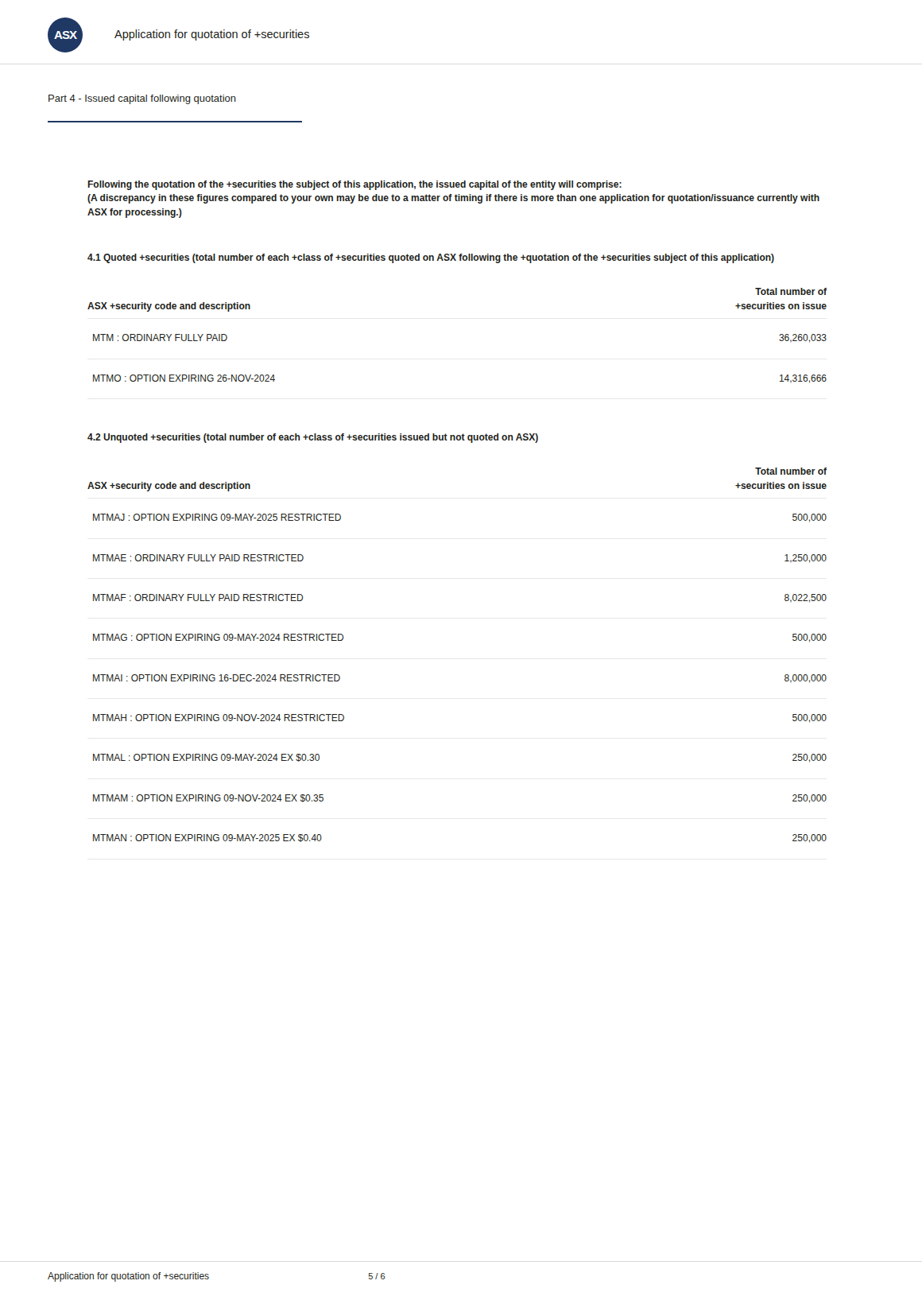ASX
Application for quotation of +securities
Part 4 - Issued capital following quotation
Following the quotation of the +securities the subject of this application, the issued capital of the entity will comprise:
(A discrepancy in these figures compared to your own may be due to a matter of timing if there is more than one application for quotation/issuance currently with ASX for processing.)
4.1 Quoted +securities (total number of each +class of +securities quoted on ASX following the +quotation of the +securities subject of this application)
| ASX +security code and description | Total number of +securities on issue |
| --- | --- |
| MTM : ORDINARY FULLY PAID | 36,260,033 |
| MTMO : OPTION EXPIRING 26-NOV-2024 | 14,316,666 |
4.2 Unquoted +securities (total number of each +class of +securities issued but not quoted on ASX)
| ASX +security code and description | Total number of +securities on issue |
| --- | --- |
| MTMAJ : OPTION EXPIRING 09-MAY-2025 RESTRICTED | 500,000 |
| MTMAE : ORDINARY FULLY PAID RESTRICTED | 1,250,000 |
| MTMAF : ORDINARY FULLY PAID RESTRICTED | 8,022,500 |
| MTMAG : OPTION EXPIRING 09-MAY-2024 RESTRICTED | 500,000 |
| MTMAI : OPTION EXPIRING 16-DEC-2024 RESTRICTED | 8,000,000 |
| MTMAH : OPTION EXPIRING 09-NOV-2024 RESTRICTED | 500,000 |
| MTMAL : OPTION EXPIRING 09-MAY-2024 EX $0.30 | 250,000 |
| MTMAM : OPTION EXPIRING 09-NOV-2024 EX $0.35 | 250,000 |
| MTMAN : OPTION EXPIRING 09-MAY-2025 EX $0.40 | 250,000 |
Application for quotation of +securities
5 / 6